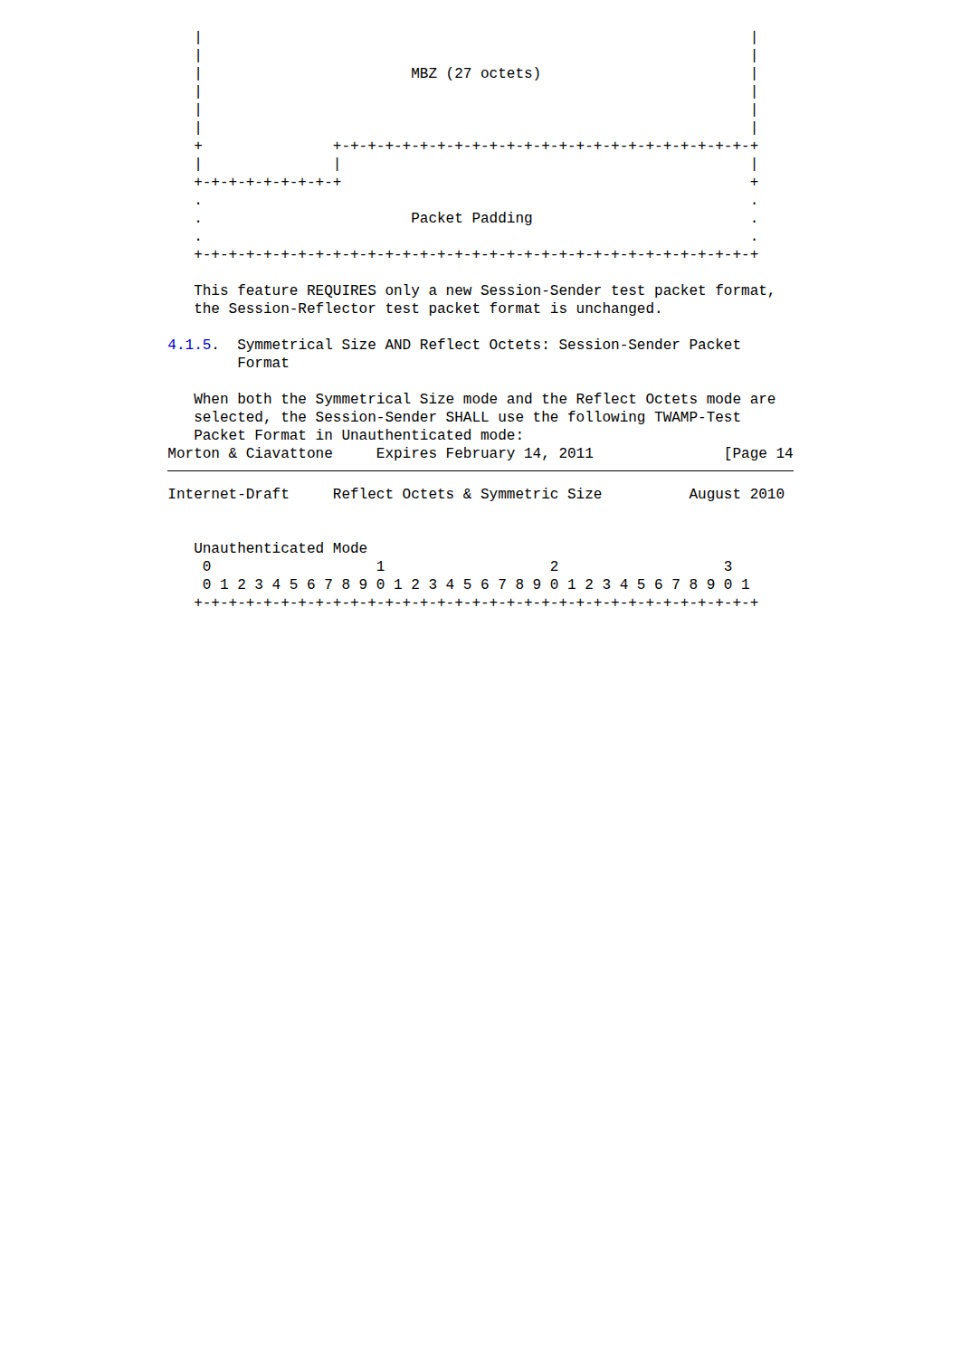|                                                               |
   |                                                               |
   |                        MBZ (27 octets)                        |
   |                                                               |
   |                                                               |
   |                                                               |
   +               +-+-+-+-+-+-+-+-+-+-+-+-+-+-+-+-+-+-+-+-+-+-+-+-+
   |               |                                               |
   +-+-+-+-+-+-+-+-+                                               +
   .                                                               .
   .                        Packet Padding                         .
   .                                                               .
   +-+-+-+-+-+-+-+-+-+-+-+-+-+-+-+-+-+-+-+-+-+-+-+-+-+-+-+-+-+-+-+-+

   This feature REQUIRES only a new Session-Sender test packet format,
   the Session-Reflector test packet format is unchanged.

4.1.5.  Symmetrical Size AND Reflect Octets: Session-Sender Packet
        Format

   When both the Symmetrical Size mode and the Reflect Octets mode are
   selected, the Session-Sender SHALL use the following TWAMP-Test
   Packet Format in Unauthenticated mode:

Morton & Ciavattone     Expires February 14, 2011               [Page 14]
Internet-Draft     Reflect Octets & Symmetric Size          August 2010


   Unauthenticated Mode
    0                   1                   2                   3
    0 1 2 3 4 5 6 7 8 9 0 1 2 3 4 5 6 7 8 9 0 1 2 3 4 5 6 7 8 9 0 1
   +-+-+-+-+-+-+-+-+-+-+-+-+-+-+-+-+-+-+-+-+-+-+-+-+-+-+-+-+-+-+-+-+